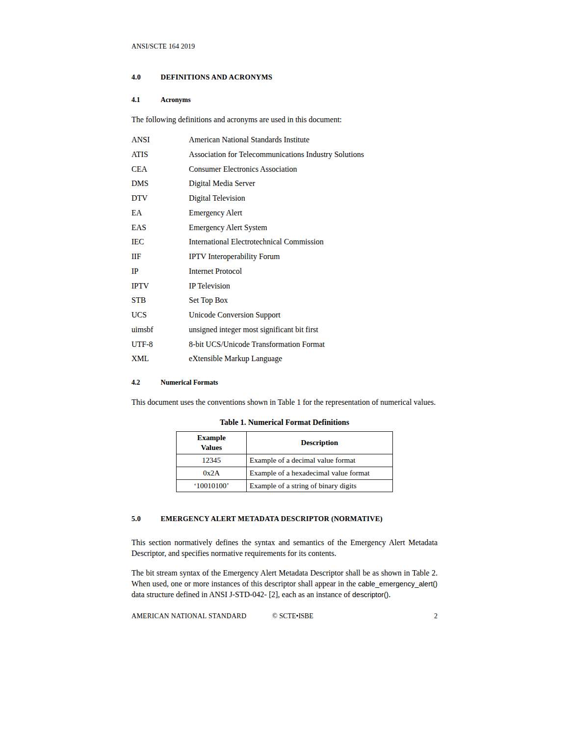ANSI/SCTE 164 2019
4.0 DEFINITIONS AND ACRONYMS
4.1 Acronyms
The following definitions and acronyms are used in this document:
ANSI
American National Standards Institute
ATIS
Association for Telecommunications Industry Solutions
CEA
Consumer Electronics Association
DMS
Digital Media Server
DTV
Digital Television
EA
Emergency Alert
EAS
Emergency Alert System
IEC
International Electrotechnical Commission
IIF
IPTV Interoperability Forum
IP
Internet Protocol
IPTV
IP Television
STB
Set Top Box
UCS
Unicode Conversion Support
uimsbf
unsigned integer most significant bit first
UTF-8
8-bit UCS/Unicode Transformation Format
XML
eXtensible Markup Language
4.2 Numerical Formats
This document uses the conventions shown in Table 1 for the representation of numerical values.
Table 1. Numerical Format Definitions
| Example Values | Description |
| --- | --- |
| 12345 | Example of a decimal value format |
| 0x2A | Example of a hexadecimal value format |
| ‘10010100’ | Example of a string of binary digits |
5.0 EMERGENCY ALERT METADATA DESCRIPTOR (NORMATIVE)
This section normatively defines the syntax and semantics of the Emergency Alert Metadata Descriptor, and specifies normative requirements for its contents.
The bit stream syntax of the Emergency Alert Metadata Descriptor shall be as shown in Table 2. When used, one or more instances of this descriptor shall appear in the cable_emergency_alert() data structure defined in ANSI J-STD-042- [2], each as an instance of descriptor().
AMERICAN NATIONAL STANDARD © SCTE•ISBE 2